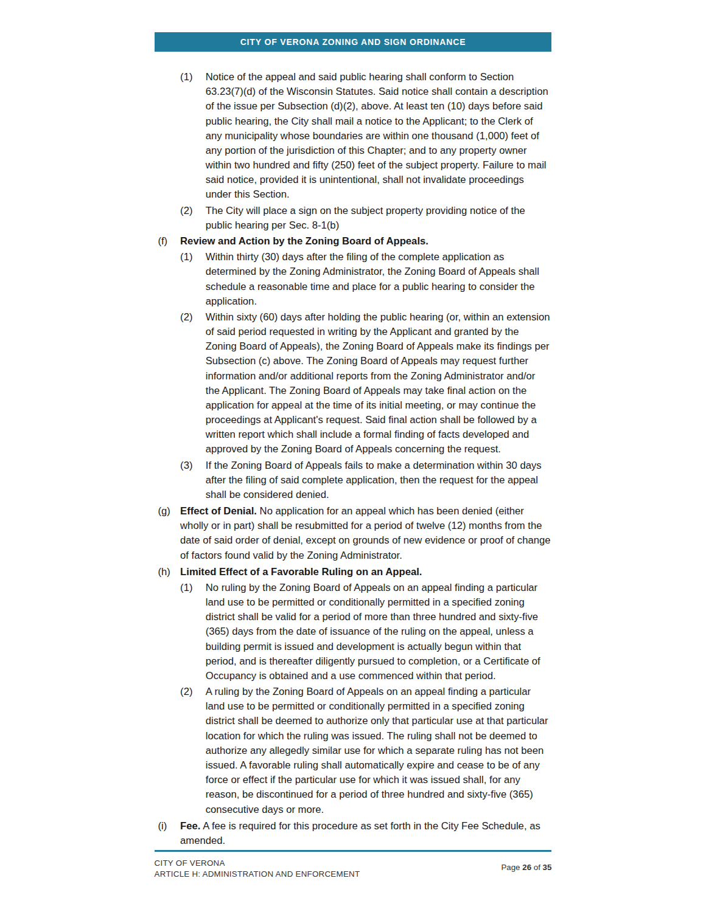CITY OF VERONA ZONING AND SIGN ORDINANCE
(1) Notice of the appeal and said public hearing shall conform to Section 63.23(7)(d) of the Wisconsin Statutes. Said notice shall contain a description of the issue per Subsection (d)(2), above. At least ten (10) days before said public hearing, the City shall mail a notice to the Applicant; to the Clerk of any municipality whose boundaries are within one thousand (1,000) feet of any portion of the jurisdiction of this Chapter; and to any property owner within two hundred and fifty (250) feet of the subject property. Failure to mail said notice, provided it is unintentional, shall not invalidate proceedings under this Section.
(2) The City will place a sign on the subject property providing notice of the public hearing per Sec. 8-1(b)
(f) Review and Action by the Zoning Board of Appeals.
(1) Within thirty (30) days after the filing of the complete application as determined by the Zoning Administrator, the Zoning Board of Appeals shall schedule a reasonable time and place for a public hearing to consider the application.
(2) Within sixty (60) days after holding the public hearing (or, within an extension of said period requested in writing by the Applicant and granted by the Zoning Board of Appeals), the Zoning Board of Appeals make its findings per Subsection (c) above. The Zoning Board of Appeals may request further information and/or additional reports from the Zoning Administrator and/or the Applicant. The Zoning Board of Appeals may take final action on the application for appeal at the time of its initial meeting, or may continue the proceedings at Applicant's request. Said final action shall be followed by a written report which shall include a formal finding of facts developed and approved by the Zoning Board of Appeals concerning the request.
(3) If the Zoning Board of Appeals fails to make a determination within 30 days after the filing of said complete application, then the request for the appeal shall be considered denied.
(g) Effect of Denial. No application for an appeal which has been denied (either wholly or in part) shall be resubmitted for a period of twelve (12) months from the date of said order of denial, except on grounds of new evidence or proof of change of factors found valid by the Zoning Administrator.
(h) Limited Effect of a Favorable Ruling on an Appeal.
(1) No ruling by the Zoning Board of Appeals on an appeal finding a particular land use to be permitted or conditionally permitted in a specified zoning district shall be valid for a period of more than three hundred and sixty-five (365) days from the date of issuance of the ruling on the appeal, unless a building permit is issued and development is actually begun within that period, and is thereafter diligently pursued to completion, or a Certificate of Occupancy is obtained and a use commenced within that period.
(2) A ruling by the Zoning Board of Appeals on an appeal finding a particular land use to be permitted or conditionally permitted in a specified zoning district shall be deemed to authorize only that particular use at that particular location for which the ruling was issued. The ruling shall not be deemed to authorize any allegedly similar use for which a separate ruling has not been issued. A favorable ruling shall automatically expire and cease to be of any force or effect if the particular use for which it was issued shall, for any reason, be discontinued for a period of three hundred and sixty-five (365) consecutive days or more.
(i) Fee. A fee is required for this procedure as set forth in the City Fee Schedule, as amended.
CITY OF VERONA
ARTICLE H: ADMINISTRATION AND ENFORCEMENT
Page 26 of 35